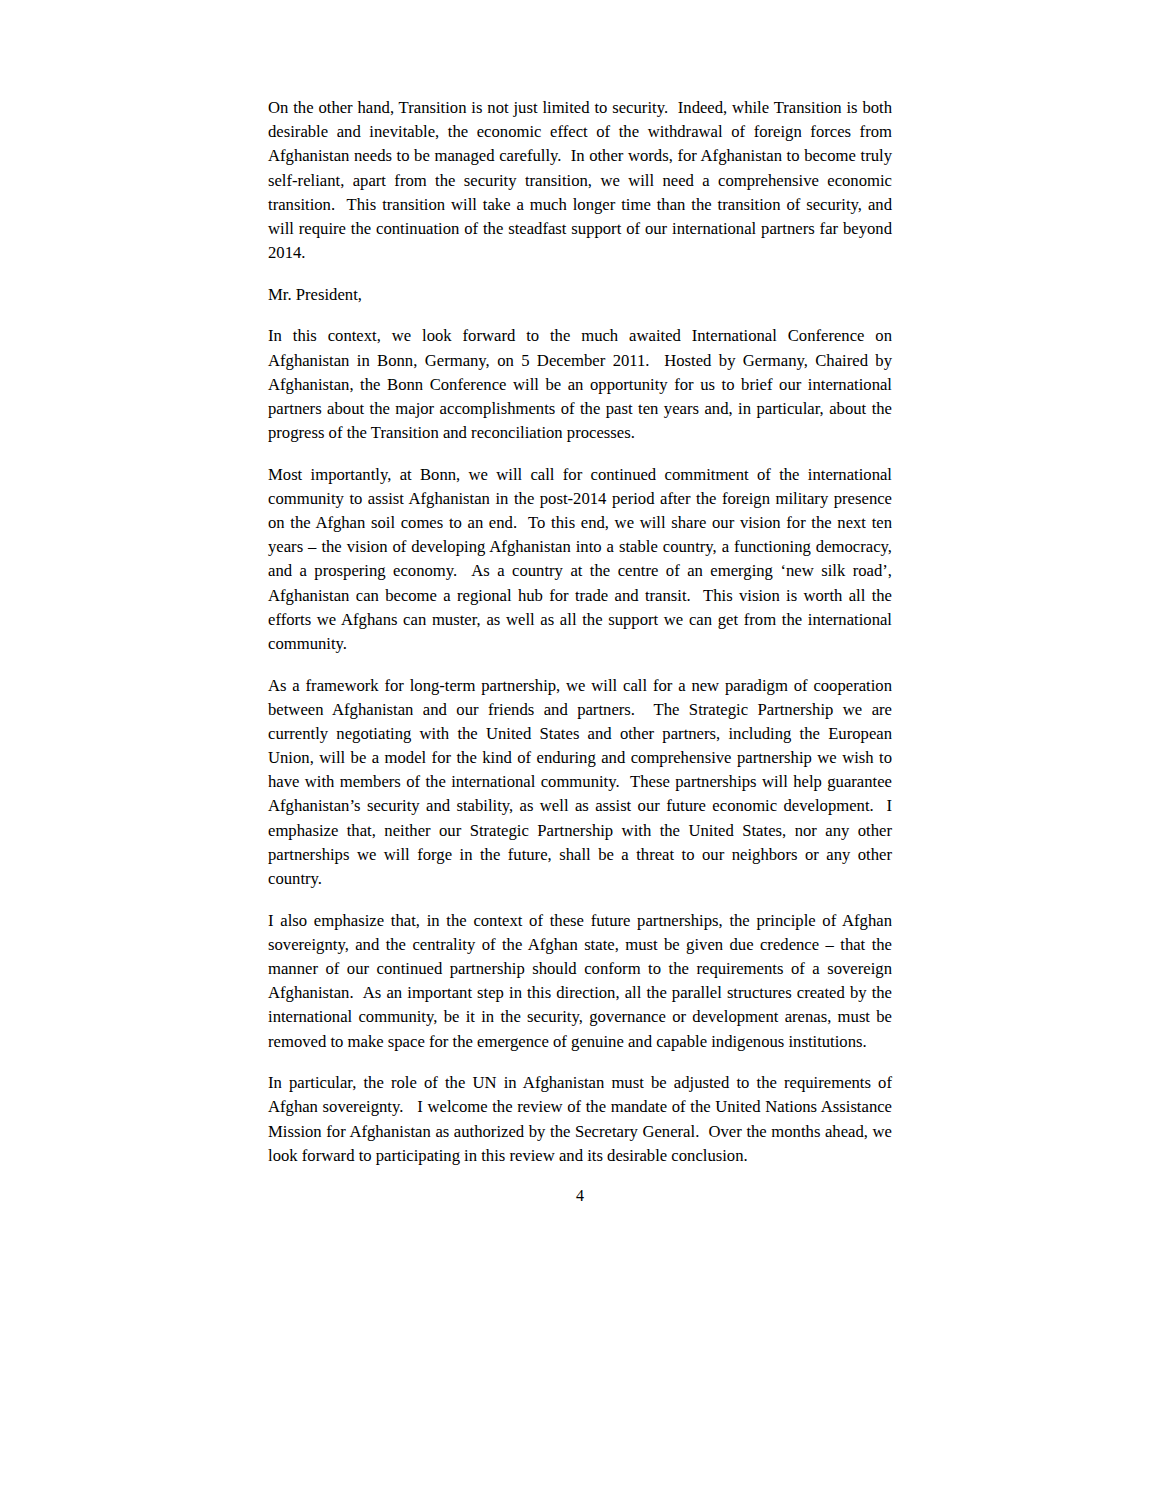On the other hand, Transition is not just limited to security. Indeed, while Transition is both desirable and inevitable, the economic effect of the withdrawal of foreign forces from Afghanistan needs to be managed carefully. In other words, for Afghanistan to become truly self-reliant, apart from the security transition, we will need a comprehensive economic transition. This transition will take a much longer time than the transition of security, and will require the continuation of the steadfast support of our international partners far beyond 2014.
Mr. President,
In this context, we look forward to the much awaited International Conference on Afghanistan in Bonn, Germany, on 5 December 2011. Hosted by Germany, Chaired by Afghanistan, the Bonn Conference will be an opportunity for us to brief our international partners about the major accomplishments of the past ten years and, in particular, about the progress of the Transition and reconciliation processes.
Most importantly, at Bonn, we will call for continued commitment of the international community to assist Afghanistan in the post-2014 period after the foreign military presence on the Afghan soil comes to an end. To this end, we will share our vision for the next ten years – the vision of developing Afghanistan into a stable country, a functioning democracy, and a prospering economy. As a country at the centre of an emerging ‘new silk road’, Afghanistan can become a regional hub for trade and transit. This vision is worth all the efforts we Afghans can muster, as well as all the support we can get from the international community.
As a framework for long-term partnership, we will call for a new paradigm of cooperation between Afghanistan and our friends and partners. The Strategic Partnership we are currently negotiating with the United States and other partners, including the European Union, will be a model for the kind of enduring and comprehensive partnership we wish to have with members of the international community. These partnerships will help guarantee Afghanistan’s security and stability, as well as assist our future economic development. I emphasize that, neither our Strategic Partnership with the United States, nor any other partnerships we will forge in the future, shall be a threat to our neighbors or any other country.
I also emphasize that, in the context of these future partnerships, the principle of Afghan sovereignty, and the centrality of the Afghan state, must be given due credence – that the manner of our continued partnership should conform to the requirements of a sovereign Afghanistan. As an important step in this direction, all the parallel structures created by the international community, be it in the security, governance or development arenas, must be removed to make space for the emergence of genuine and capable indigenous institutions.
In particular, the role of the UN in Afghanistan must be adjusted to the requirements of Afghan sovereignty. I welcome the review of the mandate of the United Nations Assistance Mission for Afghanistan as authorized by the Secretary General. Over the months ahead, we look forward to participating in this review and its desirable conclusion.
4